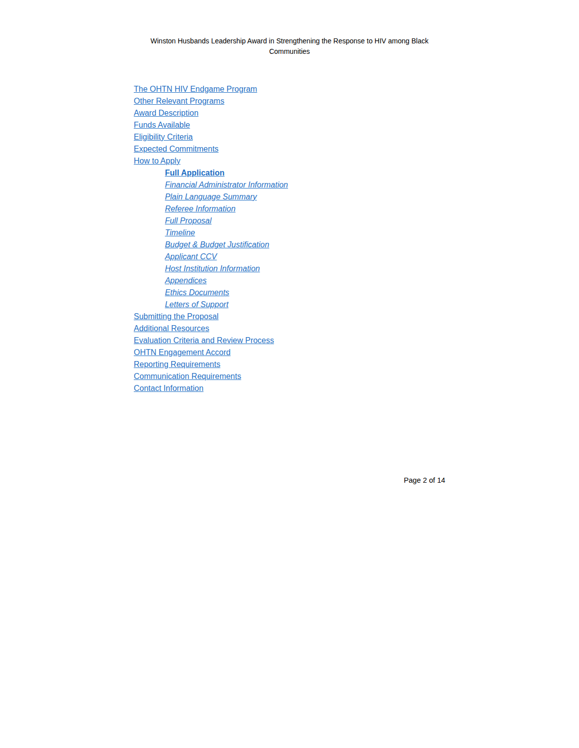Winston Husbands Leadership Award in Strengthening the Response to HIV among Black Communities
The OHTN HIV Endgame Program
Other Relevant Programs
Award Description
Funds Available
Eligibility Criteria
Expected Commitments
How to Apply
Full Application
Financial Administrator Information
Plain Language Summary
Referee Information
Full Proposal
Timeline
Budget & Budget Justification
Applicant CCV
Host Institution Information
Appendices
Ethics Documents
Letters of Support
Submitting the Proposal
Additional Resources
Evaluation Criteria and Review Process
OHTN Engagement Accord
Reporting Requirements
Communication Requirements
Contact Information
Page 2 of 14